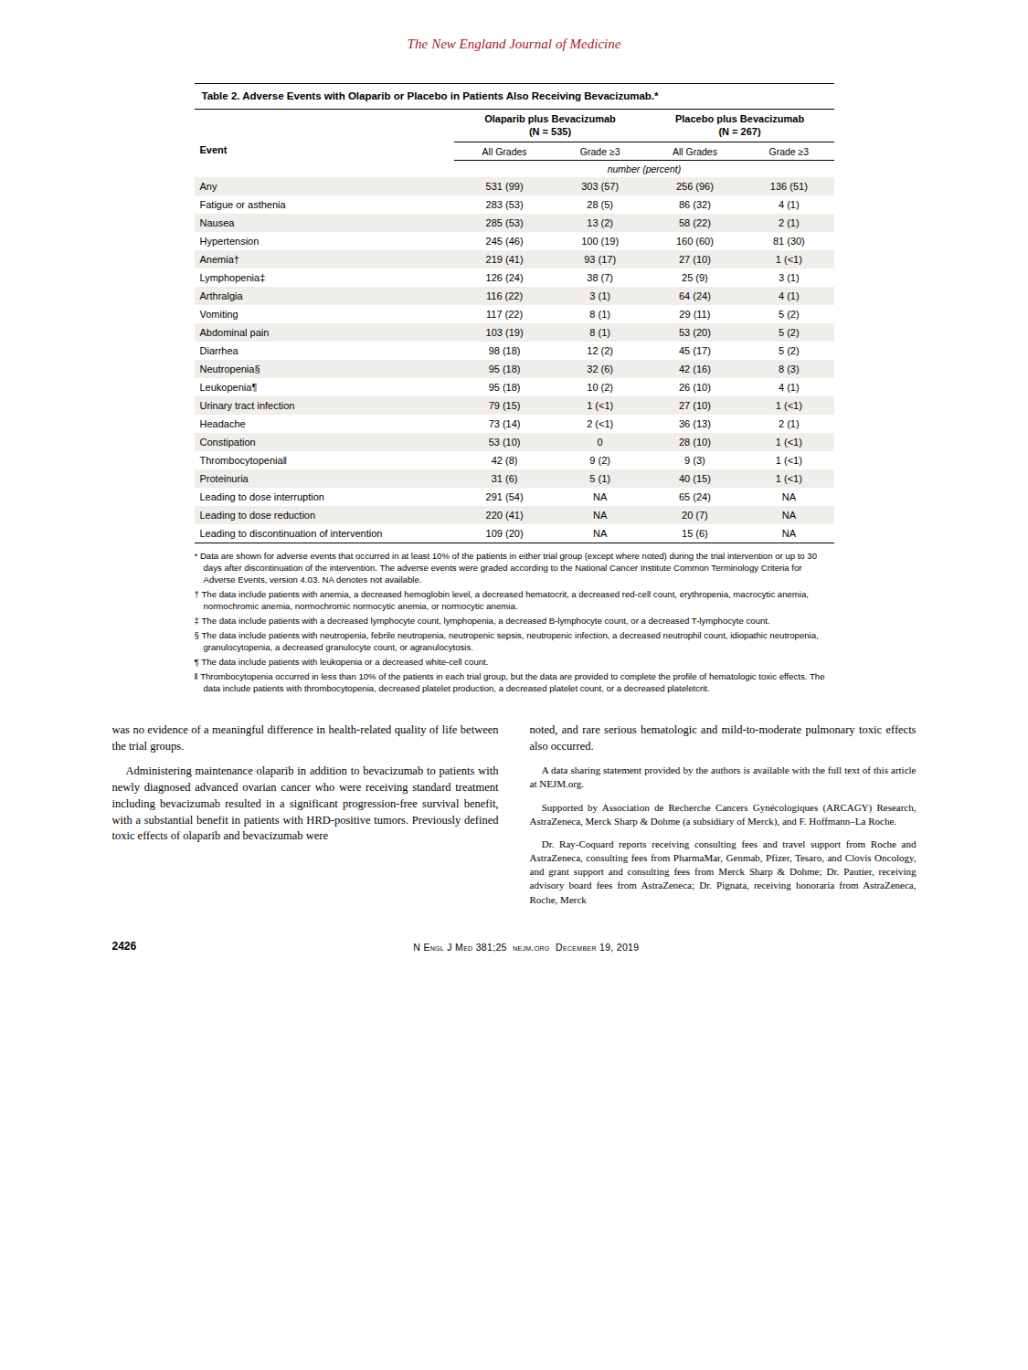The New England Journal of Medicine
Table 2. Adverse Events with Olaparib or Placebo in Patients Also Receiving Bevacizumab.*
| Event | Olaparib plus Bevacizumab (N = 535) | Placebo plus Bevacizumab (N = 267) |
| --- | --- | --- |
| All Grades | Grade ≥3 | All Grades | Grade ≥3 |
| | number (percent) |
| Any | 531 (99) | 303 (57) | 256 (96) | 136 (51) |
| Fatigue or asthenia | 283 (53) | 28 (5) | 86 (32) | 4 (1) |
| Nausea | 285 (53) | 13 (2) | 58 (22) | 2 (1) |
| Hypertension | 245 (46) | 100 (19) | 160 (60) | 81 (30) |
| Anemia† | 219 (41) | 93 (17) | 27 (10) | 1 (<1) |
| Lymphopenia‡ | 126 (24) | 38 (7) | 25 (9) | 3 (1) |
| Arthralgia | 116 (22) | 3 (1) | 64 (24) | 4 (1) |
| Vomiting | 117 (22) | 8 (1) | 29 (11) | 5 (2) |
| Abdominal pain | 103 (19) | 8 (1) | 53 (20) | 5 (2) |
| Diarrhea | 98 (18) | 12 (2) | 45 (17) | 5 (2) |
| Neutropenia§ | 95 (18) | 32 (6) | 42 (16) | 8 (3) |
| Leukopenia¶ | 95 (18) | 10 (2) | 26 (10) | 4 (1) |
| Urinary tract infection | 79 (15) | 1 (<1) | 27 (10) | 1 (<1) |
| Headache | 73 (14) | 2 (<1) | 36 (13) | 2 (1) |
| Constipation | 53 (10) | 0 | 28 (10) | 1 (<1) |
| Thrombocytopenia‖ | 42 (8) | 9 (2) | 9 (3) | 1 (<1) |
| Proteinuria | 31 (6) | 5 (1) | 40 (15) | 1 (<1) |
| Leading to dose interruption | 291 (54) | NA | 65 (24) | NA |
| Leading to dose reduction | 220 (41) | NA | 20 (7) | NA |
| Leading to discontinuation of intervention | 109 (20) | NA | 15 (6) | NA |
* Data are shown for adverse events that occurred in at least 10% of the patients in either trial group (except where noted) during the trial intervention or up to 30 days after discontinuation of the intervention. The adverse events were graded according to the National Cancer Institute Common Terminology Criteria for Adverse Events, version 4.03. NA denotes not available.
† The data include patients with anemia, a decreased hemoglobin level, a decreased hematocrit, a decreased red-cell count, erythropenia, macrocytic anemia, normochromic anemia, normochromic normocytic anemia, or normocytic anemia.
‡ The data include patients with a decreased lymphocyte count, lymphopenia, a decreased B-lymphocyte count, or a decreased T-lymphocyte count.
§ The data include patients with neutropenia, febrile neutropenia, neutropenic sepsis, neutropenic infection, a decreased neutrophil count, idiopathic neutropenia, granulocytopenia, a decreased granulocyte count, or agranulocytosis.
¶ The data include patients with leukopenia or a decreased white-cell count.
‖ Thrombocytopenia occurred in less than 10% of the patients in each trial group, but the data are provided to complete the profile of hematologic toxic effects. The data include patients with thrombocytopenia, decreased platelet production, a decreased platelet count, or a decreased plateletcrit.
was no evidence of a meaningful difference in health-related quality of life between the trial groups.
Administering maintenance olaparib in addition to bevacizumab to patients with newly diagnosed advanced ovarian cancer who were receiving standard treatment including bevacizumab resulted in a significant progression-free survival benefit, with a substantial benefit in patients with HRD-positive tumors. Previously defined toxic effects of olaparib and bevacizumab were
noted, and rare serious hematologic and mild-to-moderate pulmonary toxic effects also occurred.
A data sharing statement provided by the authors is available with the full text of this article at NEJM.org.
Supported by Association de Recherche Cancers Gynécologiques (ARCAGY) Research, AstraZeneca, Merck Sharp & Dohme (a subsidiary of Merck), and F. Hoffmann–La Roche.
Dr. Ray-Coquard reports receiving consulting fees and travel support from Roche and AstraZeneca, consulting fees from PharmaMar, Genmab, Pfizer, Tesaro, and Clovis Oncology, and grant support and consulting fees from Merck Sharp & Dohme; Dr. Pautier, receiving advisory board fees from AstraZeneca; Dr. Pignata, receiving honoraria from AstraZeneca, Roche, Merck
2426
N Engl J Med 381;25 nejm.org December 19, 2019